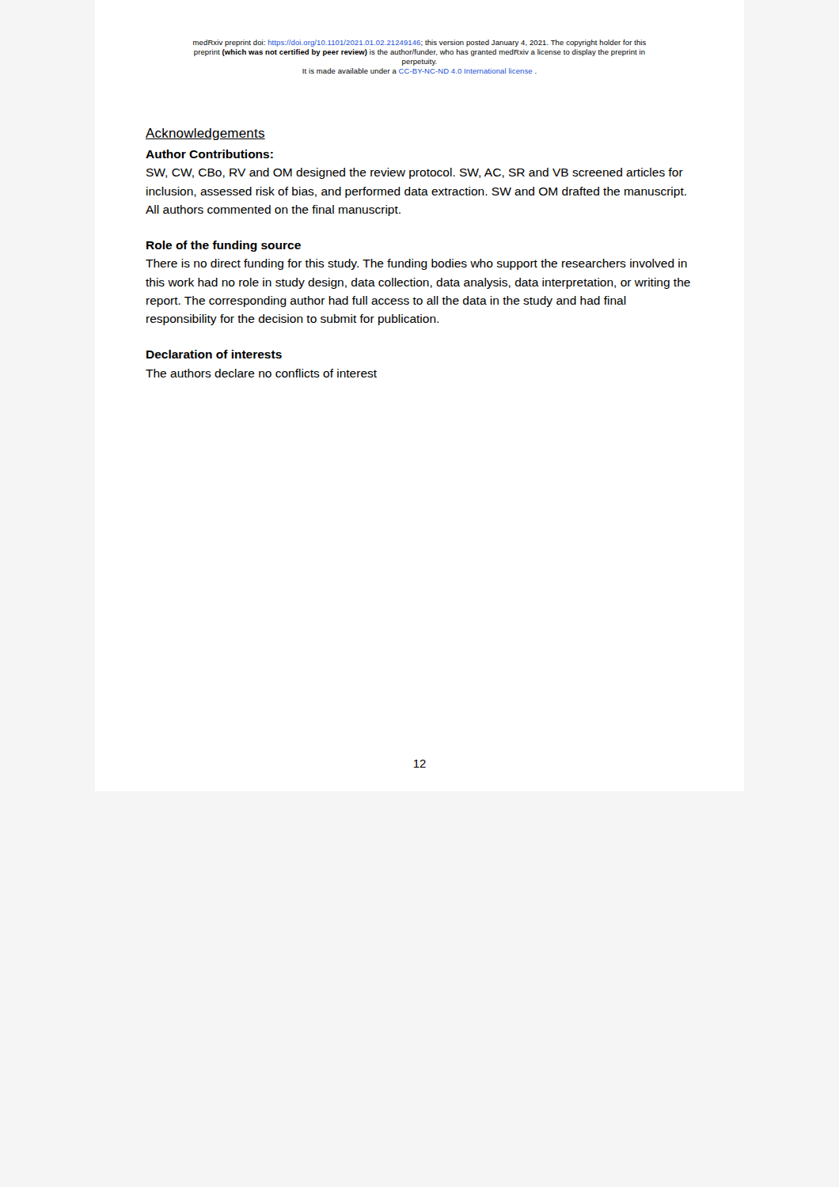medRxiv preprint doi: https://doi.org/10.1101/2021.01.02.21249146; this version posted January 4, 2021. The copyright holder for this
preprint (which was not certified by peer review) is the author/funder, who has granted medRxiv a license to display the preprint in
perpetuity.
It is made available under a CC-BY-NC-ND 4.0 International license .
Acknowledgements
Author Contributions:
SW, CW, CBo, RV and OM designed the review protocol. SW, AC, SR and VB screened articles for inclusion, assessed risk of bias, and performed data extraction. SW and OM drafted the manuscript. All authors commented on the final manuscript.
Role of the funding source
There is no direct funding for this study. The funding bodies who support the researchers involved in this work had no role in study design, data collection, data analysis, data interpretation, or writing the report. The corresponding author had full access to all the data in the study and had final responsibility for the decision to submit for publication.
Declaration of interests
The authors declare no conflicts of interest
12